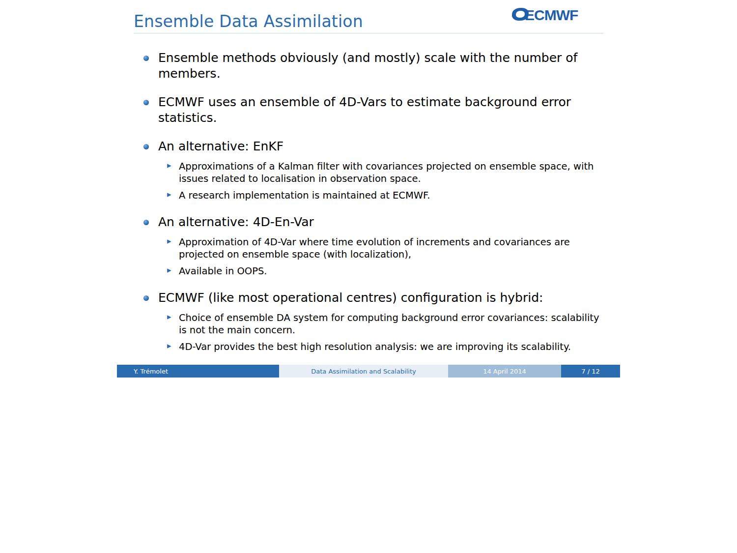ECMWF
Ensemble Data Assimilation
Ensemble methods obviously (and mostly) scale with the number of members.
ECMWF uses an ensemble of 4D-Vars to estimate background error statistics.
An alternative: EnKF
Approximations of a Kalman filter with covariances projected on ensemble space, with issues related to localisation in observation space.
A research implementation is maintained at ECMWF.
An alternative: 4D-En-Var
Approximation of 4D-Var where time evolution of increments and covariances are projected on ensemble space (with localization),
Available in OOPS.
ECMWF (like most operational centres) configuration is hybrid:
Choice of ensemble DA system for computing background error covariances: scalability is not the main concern.
4D-Var provides the best high resolution analysis: we are improving its scalability.
Y. Trémolet
Data Assimilation and Scalability
14 April 2014
7 / 12